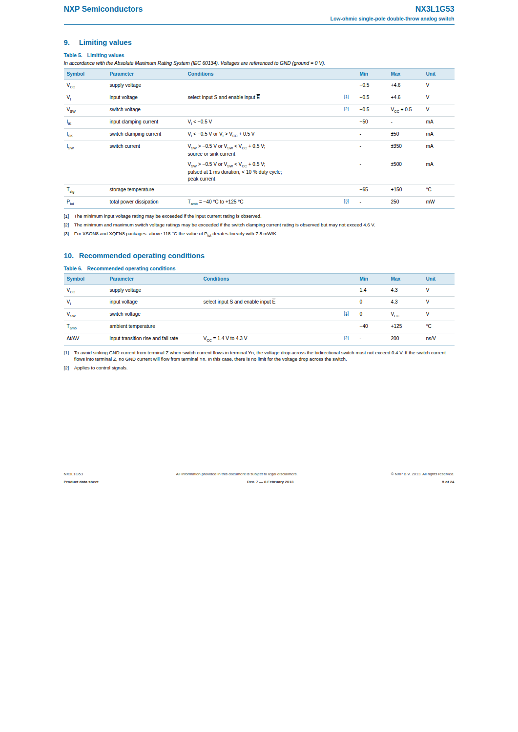NXP Semiconductors
NX3L1G53
Low-ohmic single-pole double-throw analog switch
9. Limiting values
Table 5. Limiting values
In accordance with the Absolute Maximum Rating System (IEC 60134). Voltages are referenced to GND (ground = 0 V).
| Symbol | Parameter | Conditions | | Min | Max | Unit |
| --- | --- | --- | --- | --- | --- | --- |
| V CC | supply voltage | | | −0.5 | +4.6 | V |
| V I | input voltage | select input S and enable input E | [1] | −0.5 | +4.6 | V |
| V SW | switch voltage | | [2] | −0.5 | V CC + 0.5 | V |
| I IK | input clamping current | V I < −0.5 V | | −50 | - | mA |
| I SK | switch clamping current | V I < −0.5 V or V I > V CC + 0.5 V | | - | ±50 | mA |
| I SW | switch current | V SW > −0.5 V or V SW < V CC + 0.5 V; source or sink current | | - | ±350 | mA |
| | | V SW > −0.5 V or V SW < V CC + 0.5 V; pulsed at 1 ms duration, < 10 % duty cycle; peak current | | - | ±500 | mA |
| T stg | storage temperature | | | −65 | +150 | °C |
| P tot | total power dissipation | T amb = −40 °C to +125 °C | [3] | - | 250 | mW |
The minimum input voltage rating may be exceeded if the input current rating is observed.
The minimum and maximum switch voltage ratings may be exceeded if the switch clamping current rating is observed but may not exceed 4.6 V.
For XSON8 and XQFN8 packages: above 118 °C the value of Ptot derates linearly with 7.8 mW/K.
10. Recommended operating conditions
Table 6. Recommended operating conditions
| Symbol | Parameter | Conditions | | Min | Max | Unit |
| --- | --- | --- | --- | --- | --- | --- |
| V CC | supply voltage | | | 1.4 | 4.3 | V |
| V I | input voltage | select input S and enable input E | | 0 | 4.3 | V |
| V SW | switch voltage | | [1] | 0 | V CC | V |
| T amb | ambient temperature | | | −40 | +125 | °C |
| Δt/ΔV | input transition rise and fall rate | V CC = 1.4 V to 4.3 V | [2] | - | 200 | ns/V |
To avoid sinking GND current from terminal Z when switch current flows in terminal Yn, the voltage drop across the bidirectional switch must not exceed 0.4 V. If the switch current flows into terminal Z, no GND current will flow from terminal Yn. In this case, there is no limit for the voltage drop across the switch.
Applies to control signals.
NX3L1G53
All information provided in this document is subject to legal disclaimers.
© NXP B.V. 2013. All rights reserved.
Product data sheet
Rev. 7 — 8 February 2013
5 of 24